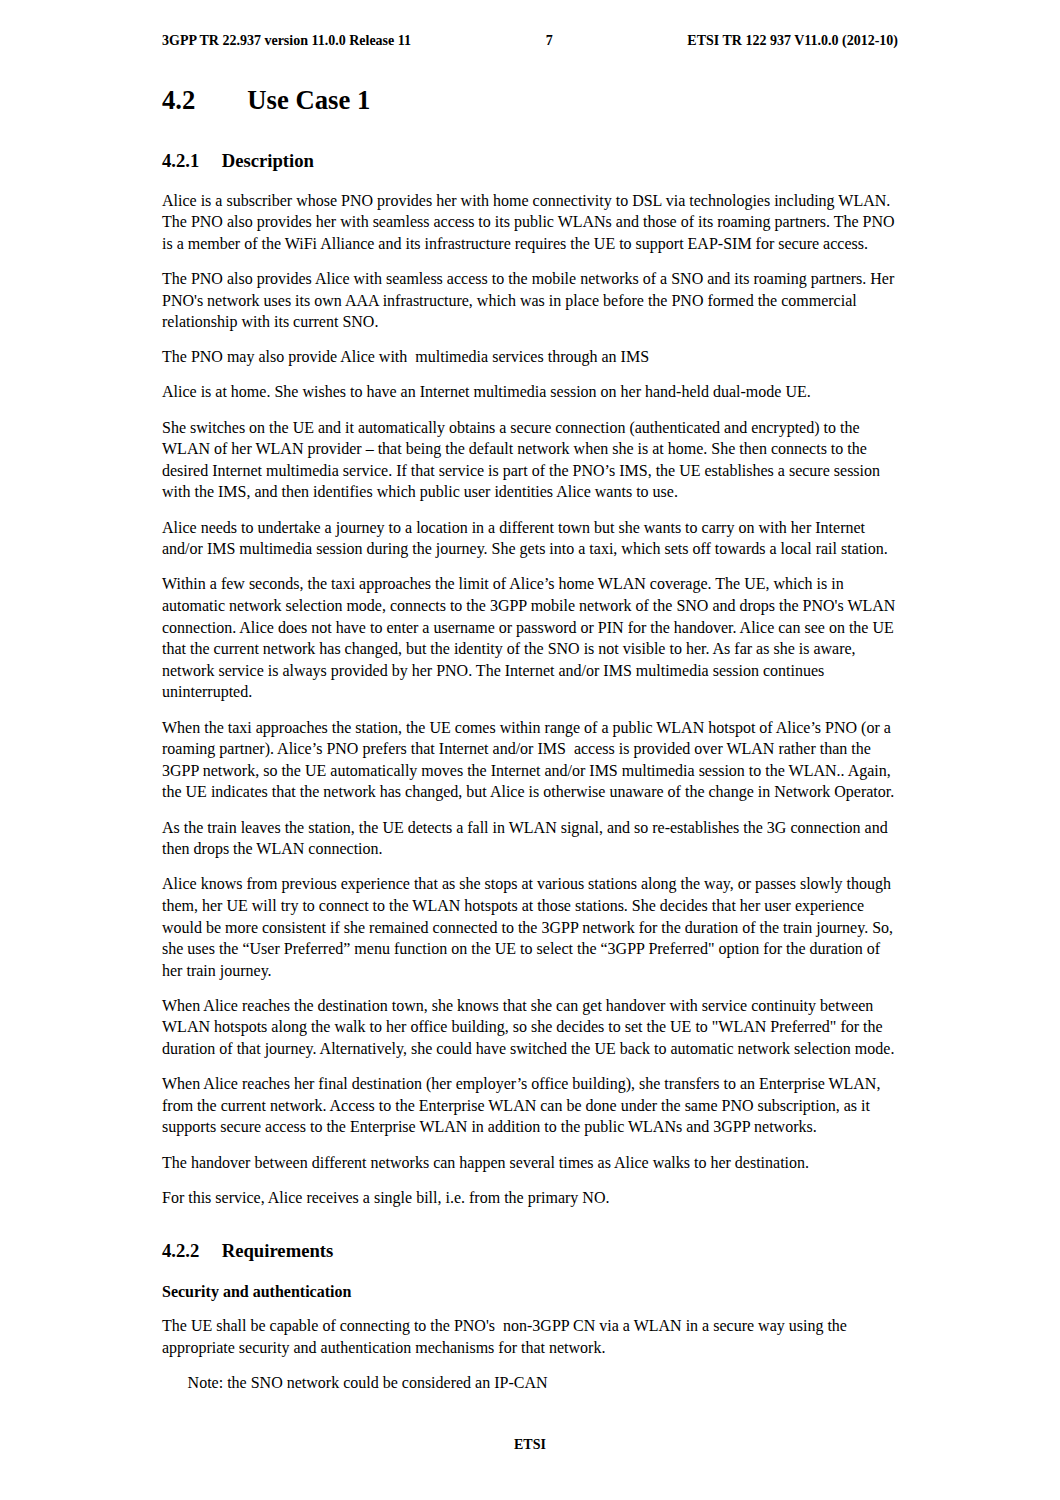3GPP TR 22.937 version 11.0.0 Release 11 7 ETSI TR 122 937 V11.0.0 (2012-10)
4.2 Use Case 1
4.2.1 Description
Alice is a subscriber whose PNO provides her with home connectivity to DSL via technologies including WLAN. The PNO also provides her with seamless access to its public WLANs and those of its roaming partners. The PNO is a member of the WiFi Alliance and its infrastructure requires the UE to support EAP-SIM for secure access.
The PNO also provides Alice with seamless access to the mobile networks of a SNO and its roaming partners. Her PNO's network uses its own AAA infrastructure, which was in place before the PNO formed the commercial relationship with its current SNO.
The PNO may also provide Alice with multimedia services through an IMS
Alice is at home. She wishes to have an Internet multimedia session on her hand-held dual-mode UE.
She switches on the UE and it automatically obtains a secure connection (authenticated and encrypted) to the WLAN of her WLAN provider – that being the default network when she is at home. She then connects to the desired Internet multimedia service. If that service is part of the PNO’s IMS, the UE establishes a secure session with the IMS, and then identifies which public user identities Alice wants to use.
Alice needs to undertake a journey to a location in a different town but she wants to carry on with her Internet and/or IMS multimedia session during the journey. She gets into a taxi, which sets off towards a local rail station.
Within a few seconds, the taxi approaches the limit of Alice’s home WLAN coverage. The UE, which is in automatic network selection mode, connects to the 3GPP mobile network of the SNO and drops the PNO's WLAN connection. Alice does not have to enter a username or password or PIN for the handover. Alice can see on the UE that the current network has changed, but the identity of the SNO is not visible to her. As far as she is aware, network service is always provided by her PNO. The Internet and/or IMS multimedia session continues uninterrupted.
When the taxi approaches the station, the UE comes within range of a public WLAN hotspot of Alice’s PNO (or a roaming partner). Alice’s PNO prefers that Internet and/or IMS access is provided over WLAN rather than the 3GPP network, so the UE automatically moves the Internet and/or IMS multimedia session to the WLAN.. Again, the UE indicates that the network has changed, but Alice is otherwise unaware of the change in Network Operator.
As the train leaves the station, the UE detects a fall in WLAN signal, and so re-establishes the 3G connection and then drops the WLAN connection.
Alice knows from previous experience that as she stops at various stations along the way, or passes slowly though them, her UE will try to connect to the WLAN hotspots at those stations. She decides that her user experience would be more consistent if she remained connected to the 3GPP network for the duration of the train journey. So, she uses the “User Preferred” menu function on the UE to select the “3GPP Preferred" option for the duration of her train journey.
When Alice reaches the destination town, she knows that she can get handover with service continuity between WLAN hotspots along the walk to her office building, so she decides to set the UE to "WLAN Preferred" for the duration of that journey. Alternatively, she could have switched the UE back to automatic network selection mode.
When Alice reaches her final destination (her employer’s office building), she transfers to an Enterprise WLAN, from the current network. Access to the Enterprise WLAN can be done under the same PNO subscription, as it supports secure access to the Enterprise WLAN in addition to the public WLANs and 3GPP networks.
The handover between different networks can happen several times as Alice walks to her destination.
For this service, Alice receives a single bill, i.e. from the primary NO.
4.2.2 Requirements
Security and authentication
The UE shall be capable of connecting to the PNO's non-3GPP CN via a WLAN in a secure way using the appropriate security and authentication mechanisms for that network.
Note: the SNO network could be considered an IP-CAN
ETSI